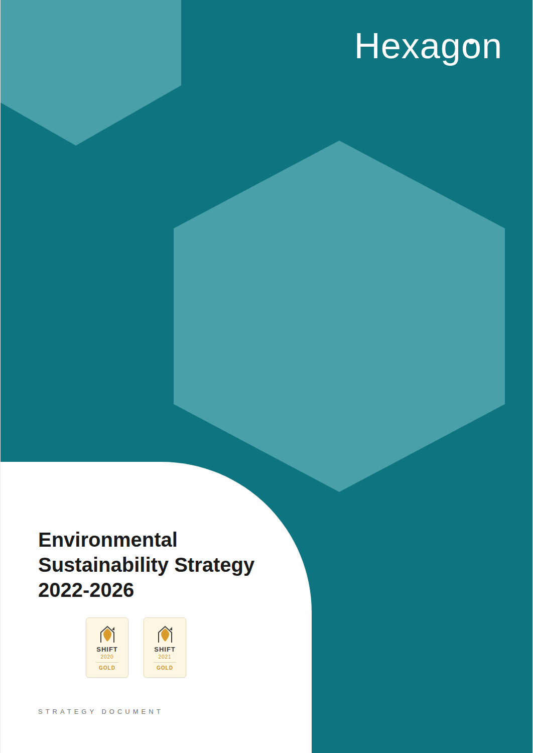Hexagon
Environmental
Sustainability Strategy
2022-2026
SHIFT
2020
GOLD
SHIFT
2021
GOLD
STRATEGY DOCUMENT